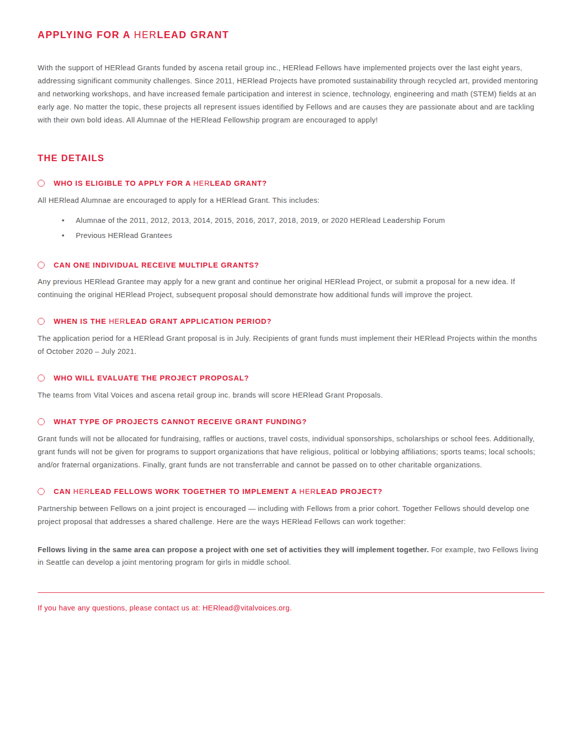Applying for a HERLEAD Grant
With the support of HERlead Grants funded by ascena retail group inc., HERlead Fellows have implemented projects over the last eight years, addressing significant community challenges. Since 2011, HERlead Projects have promoted sustainability through recycled art, provided mentoring and networking workshops, and have increased female participation and interest in science, technology, engineering and math (STEM) fields at an early age. No matter the topic, these projects all represent issues identified by Fellows and are causes they are passionate about and are tackling with their own bold ideas. All Alumnae of the HERlead Fellowship program are encouraged to apply!
The Details
Who is eligible to apply for a HERLEAD Grant?
All HERlead Alumnae are encouraged to apply for a HERlead Grant. This includes:
Alumnae of the 2011, 2012, 2013, 2014, 2015, 2016, 2017, 2018, 2019, or 2020 HERlead Leadership Forum
Previous HERlead Grantees
Can one individual receive multiple grants?
Any previous HERlead Grantee may apply for a new grant and continue her original HERlead Project, or submit a proposal for a new idea. If continuing the original HERlead Project, subsequent proposal should demonstrate how additional funds will improve the project.
When is the HERLEAD Grant application period?
The application period for a HERlead Grant proposal is in July. Recipients of grant funds must implement their HERlead Projects within the months of October 2020 – July 2021.
Who will evaluate the project proposal?
The teams from Vital Voices and ascena retail group inc. brands will score HERlead Grant Proposals.
What type of projects cannot receive grant funding?
Grant funds will not be allocated for fundraising, raffles or auctions, travel costs, individual sponsorships, scholarships or school fees. Additionally, grant funds will not be given for programs to support organizations that have religious, political or lobbying affiliations; sports teams; local schools; and/or fraternal organizations. Finally, grant funds are not transferrable and cannot be passed on to other charitable organizations.
Can HERLEAD Fellows work together to implement a HERLEAD Project?
Partnership between Fellows on a joint project is encouraged — including with Fellows from a prior cohort. Together Fellows should develop one project proposal that addresses a shared challenge. Here are the ways HERlead Fellows can work together:
Fellows living in the same area can propose a project with one set of activities they will implement together. For example, two Fellows living in Seattle can develop a joint mentoring program for girls in middle school.
If you have any questions, please contact us at: HERlead@vitalvoices.org.